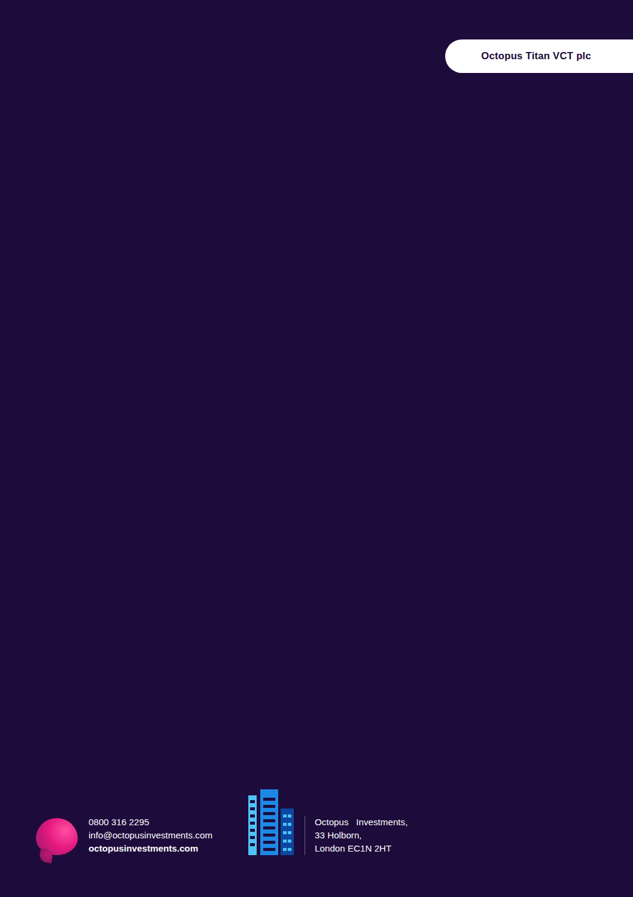Octopus Titan VCT plc
0800 316 2295
info@octopusinvestments.com
octopusinvestments.com
Octopus Investments,
33 Holborn,
London EC1N 2HT